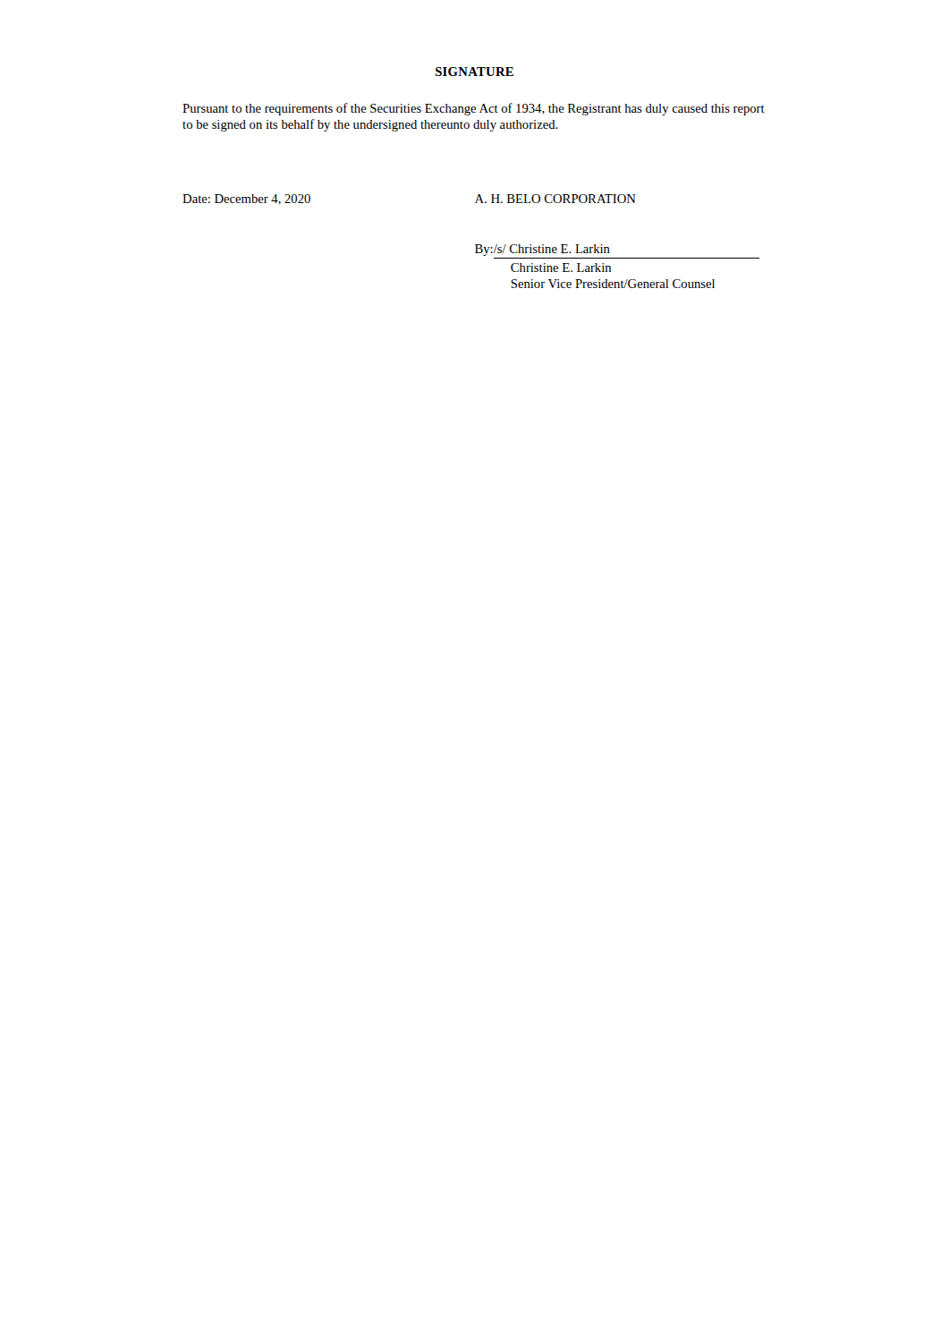SIGNATURE
Pursuant to the requirements of the Securities Exchange Act of 1934, the Registrant has duly caused this report to be signed on its behalf by the undersigned thereunto duly authorized.
| Date: December 4, 2020 | A. H. BELO CORPORATION / By: / /s/ Christine E. Larkin / Christine E. Larkin Senior Vice President/General Counsel |